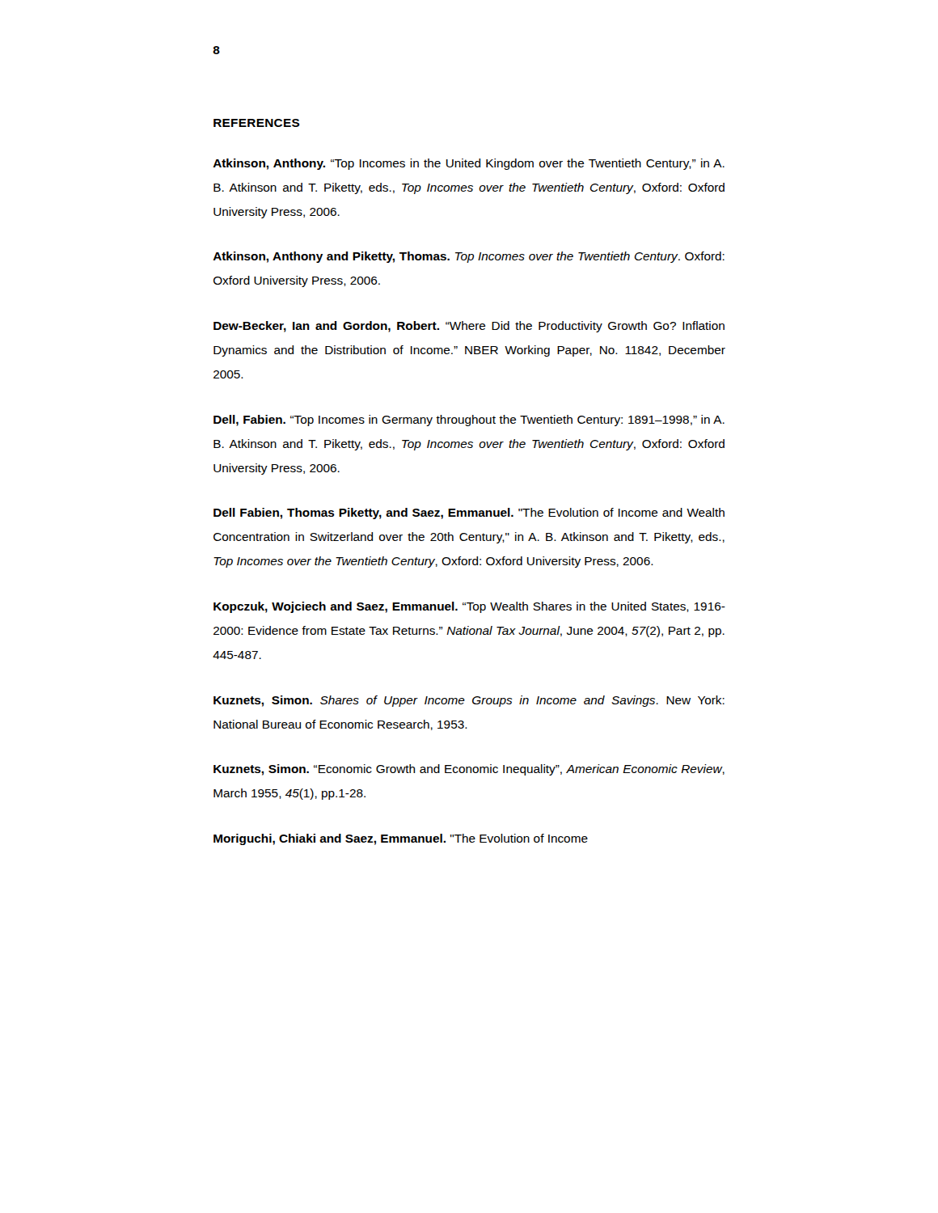8
REFERENCES
Atkinson, Anthony. “Top Incomes in the United Kingdom over the Twentieth Century,” in A. B. Atkinson and T. Piketty, eds., Top Incomes over the Twentieth Century, Oxford: Oxford University Press, 2006.
Atkinson, Anthony and Piketty, Thomas. Top Incomes over the Twentieth Century. Oxford: Oxford University Press, 2006.
Dew-Becker, Ian and Gordon, Robert. “Where Did the Productivity Growth Go? Inflation Dynamics and the Distribution of Income.” NBER Working Paper, No. 11842, December 2005.
Dell, Fabien. “Top Incomes in Germany throughout the Twentieth Century: 1891–1998,” in A. B. Atkinson and T. Piketty, eds., Top Incomes over the Twentieth Century, Oxford: Oxford University Press, 2006.
Dell Fabien, Thomas Piketty, and Saez, Emmanuel. "The Evolution of Income and Wealth Concentration in Switzerland over the 20th Century," in A. B. Atkinson and T. Piketty, eds., Top Incomes over the Twentieth Century, Oxford: Oxford University Press, 2006.
Kopczuk, Wojciech and Saez, Emmanuel. “Top Wealth Shares in the United States, 1916-2000: Evidence from Estate Tax Returns.” National Tax Journal, June 2004, 57(2), Part 2, pp. 445-487.
Kuznets, Simon. Shares of Upper Income Groups in Income and Savings. New York: National Bureau of Economic Research, 1953.
Kuznets, Simon. “Economic Growth and Economic Inequality”, American Economic Review, March 1955, 45(1), pp.1-28.
Moriguchi, Chiaki and Saez, Emmanuel. "The Evolution of Income